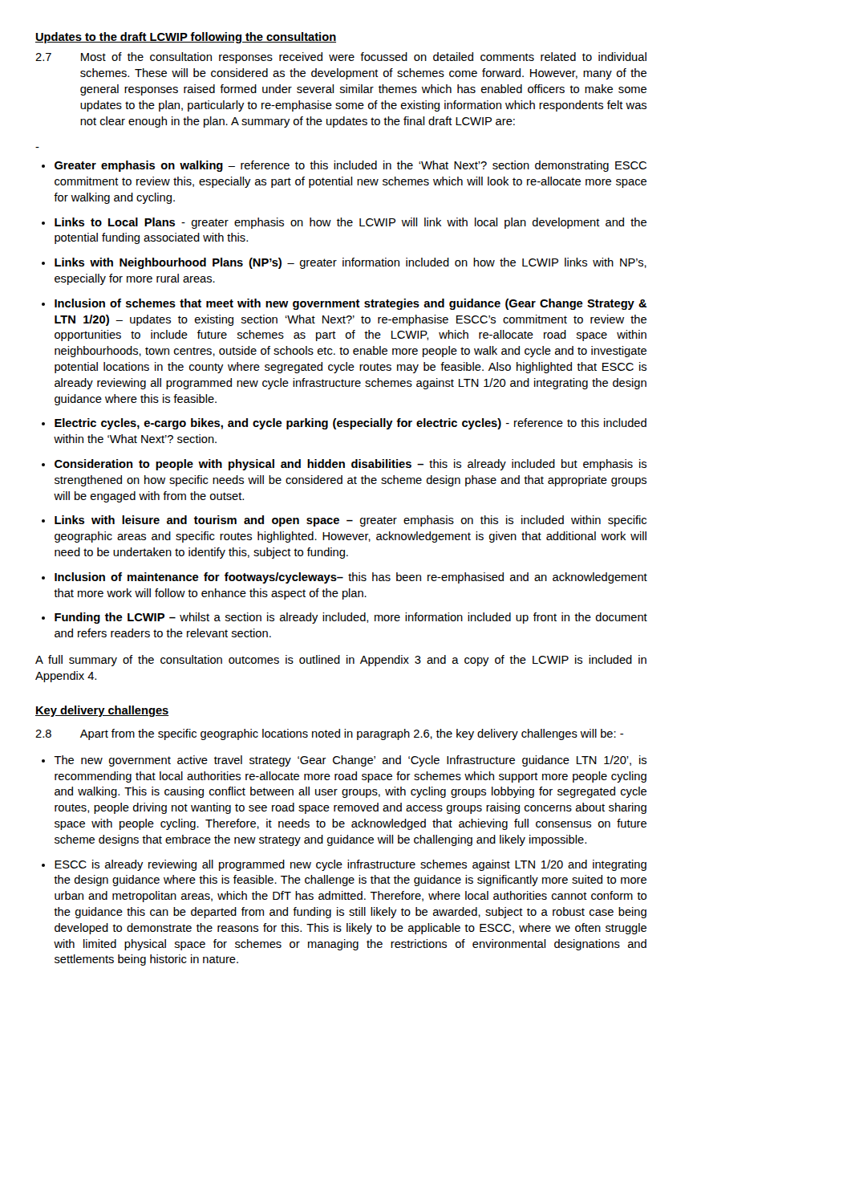Updates to the draft LCWIP following the consultation
2.7
Most of the consultation responses received were focussed on detailed comments related to individual schemes. These will be considered as the development of schemes come forward. However, many of the general responses raised formed under several similar themes which has enabled officers to make some updates to the plan, particularly to re-emphasise some of the existing information which respondents felt was not clear enough in the plan. A summary of the updates to the final draft LCWIP are:
-
Greater emphasis on walking – reference to this included in the ‘What Next’? section demonstrating ESCC commitment to review this, especially as part of potential new schemes which will look to re-allocate more space for walking and cycling.
Links to Local Plans - greater emphasis on how the LCWIP will link with local plan development and the potential funding associated with this.
Links with Neighbourhood Plans (NP’s) – greater information included on how the LCWIP links with NP’s, especially for more rural areas.
Inclusion of schemes that meet with new government strategies and guidance (Gear Change Strategy & LTN 1/20) – updates to existing section ‘What Next?’ to re-emphasise ESCC’s commitment to review the opportunities to include future schemes as part of the LCWIP, which re-allocate road space within neighbourhoods, town centres, outside of schools etc. to enable more people to walk and cycle and to investigate potential locations in the county where segregated cycle routes may be feasible. Also highlighted that ESCC is already reviewing all programmed new cycle infrastructure schemes against LTN 1/20 and integrating the design guidance where this is feasible.
Electric cycles, e-cargo bikes, and cycle parking (especially for electric cycles) - reference to this included within the ‘What Next’? section.
Consideration to people with physical and hidden disabilities – this is already included but emphasis is strengthened on how specific needs will be considered at the scheme design phase and that appropriate groups will be engaged with from the outset.
Links with leisure and tourism and open space – greater emphasis on this is included within specific geographic areas and specific routes highlighted. However, acknowledgement is given that additional work will need to be undertaken to identify this, subject to funding.
Inclusion of maintenance for footways/cycleways– this has been re-emphasised and an acknowledgement that more work will follow to enhance this aspect of the plan.
Funding the LCWIP – whilst a section is already included, more information included up front in the document and refers readers to the relevant section.
A full summary of the consultation outcomes is outlined in Appendix 3 and a copy of the LCWIP is included in Appendix 4.
Key delivery challenges
2.8
Apart from the specific geographic locations noted in paragraph 2.6, the key delivery challenges will be: -
The new government active travel strategy ‘Gear Change’ and ‘Cycle Infrastructure guidance LTN 1/20’, is recommending that local authorities re-allocate more road space for schemes which support more people cycling and walking. This is causing conflict between all user groups, with cycling groups lobbying for segregated cycle routes, people driving not wanting to see road space removed and access groups raising concerns about sharing space with people cycling. Therefore, it needs to be acknowledged that achieving full consensus on future scheme designs that embrace the new strategy and guidance will be challenging and likely impossible.
ESCC is already reviewing all programmed new cycle infrastructure schemes against LTN 1/20 and integrating the design guidance where this is feasible. The challenge is that the guidance is significantly more suited to more urban and metropolitan areas, which the DfT has admitted. Therefore, where local authorities cannot conform to the guidance this can be departed from and funding is still likely to be awarded, subject to a robust case being developed to demonstrate the reasons for this. This is likely to be applicable to ESCC, where we often struggle with limited physical space for schemes or managing the restrictions of environmental designations and settlements being historic in nature.